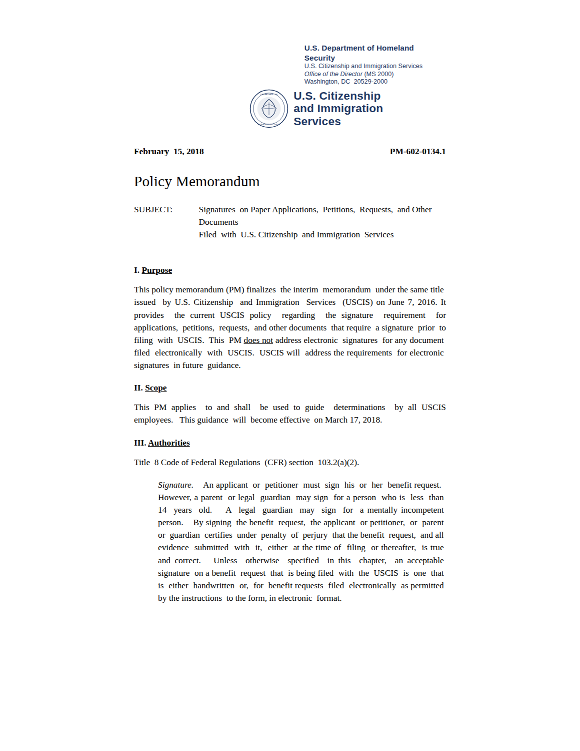U.S. Department of Homeland Security
U.S. Citizenship and Immigration Services
Office of the Director (MS 2000)
Washington, DC 20529-2000
DEPARTMENT OF HOMELAND SECURITY
U.S. Citizenship
and Immigration
Services
February 15, 2018 PM-602-0134.1
Policy Memorandum
SUBJECT:
Signatures on Paper Applications, Petitions, Requests, and Other Documents
Filed with U.S. Citizenship and Immigration Services
I. Purpose
This policy memorandum (PM) finalizes the interim memorandum under the same title issued by U.S. Citizenship and Immigration Services (USCIS) on June 7, 2016. It provides the current USCIS policy regarding the signature requirement for applications, petitions, requests, and other documents that require a signature prior to filing with USCIS. This PM does not address electronic signatures for any document filed electronically with USCIS. USCIS will address the requirements for electronic signatures in future guidance.
II. Scope
This PM applies to and shall be used to guide determinations by all USCIS employees. This guidance will become effective on March 17, 2018.
III. Authorities
Title 8 Code of Federal Regulations (CFR) section 103.2(a)(2).
Signature. An applicant or petitioner must sign his or her benefit request. However, a parent or legal guardian may sign for a person who is less than 14 years old. A legal guardian may sign for a mentally incompetent person. By signing the benefit request, the applicant or petitioner, or parent or guardian certifies under penalty of perjury that the benefit request, and all evidence submitted with it, either at the time of filing or thereafter, is true and correct. Unless otherwise specified in this chapter, an acceptable signature on a benefit request that is being filed with the USCIS is one that is either handwritten or, for benefit requests filed electronically as permitted by the instructions to the form, in electronic format.